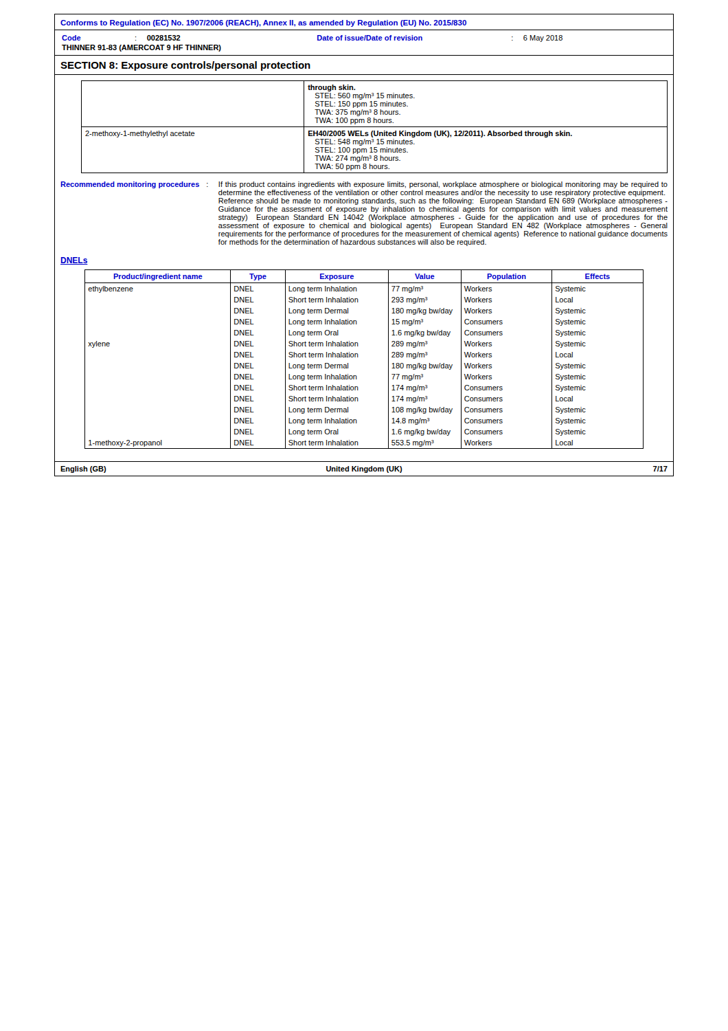Conforms to Regulation (EC) No. 1907/2006 (REACH), Annex II, as amended by Regulation (EU) No. 2015/830
| Code | : | 00281532 | Date of issue/Date of revision | : | 6 May 2018 |
| THINNER 91-83 (AMERCOAT 9 HF THINNER) |
SECTION 8: Exposure controls/personal protection
| | through skin. STEL: 560 mg/m³ 15 minutes. STEL: 150 ppm 15 minutes. TWA: 375 mg/m³ 8 hours. TWA: 100 ppm 8 hours. |
| 2-methoxy-1-methylethyl acetate | EH40/2005 WELs (United Kingdom (UK), 12/2011). Absorbed through skin. STEL: 548 mg/m³ 15 minutes. STEL: 100 ppm 15 minutes. TWA: 274 mg/m³ 8 hours. TWA: 50 ppm 8 hours. |
Recommended monitoring procedures
:
If this product contains ingredients with exposure limits, personal, workplace atmosphere or biological monitoring may be required to determine the effectiveness of the ventilation or other control measures and/or the necessity to use respiratory protective equipment. Reference should be made to monitoring standards, such as the following: European Standard EN 689 (Workplace atmospheres - Guidance for the assessment of exposure by inhalation to chemical agents for comparison with limit values and measurement strategy) European Standard EN 14042 (Workplace atmospheres - Guide for the application and use of procedures for the assessment of exposure to chemical and biological agents) European Standard EN 482 (Workplace atmospheres - General requirements for the performance of procedures for the measurement of chemical agents) Reference to national guidance documents for methods for the determination of hazardous substances will also be required.
DNELs
| Product/ingredient name | Type | Exposure | Value | Population | Effects |
| --- | --- | --- | --- | --- | --- |
| ethylbenzene | DNEL | Long term Inhalation | 77 mg/m³ | Workers | Systemic |
| | DNEL | Short term Inhalation | 293 mg/m³ | Workers | Local |
| | DNEL | Long term Dermal | 180 mg/kg bw/day | Workers | Systemic |
| | DNEL | Long term Inhalation | 15 mg/m³ | Consumers | Systemic |
| | DNEL | Long term Oral | 1.6 mg/kg bw/day | Consumers | Systemic |
| xylene | DNEL | Short term Inhalation | 289 mg/m³ | Workers | Systemic |
| | DNEL | Short term Inhalation | 289 mg/m³ | Workers | Local |
| | DNEL | Long term Dermal | 180 mg/kg bw/day | Workers | Systemic |
| | DNEL | Long term Inhalation | 77 mg/m³ | Workers | Systemic |
| | DNEL | Short term Inhalation | 174 mg/m³ | Consumers | Systemic |
| | DNEL | Short term Inhalation | 174 mg/m³ | Consumers | Local |
| | DNEL | Long term Dermal | 108 mg/kg bw/day | Consumers | Systemic |
| | DNEL | Long term Inhalation | 14.8 mg/m³ | Consumers | Systemic |
| | DNEL | Long term Oral | 1.6 mg/kg bw/day | Consumers | Systemic |
| 1-methoxy-2-propanol | DNEL | Short term Inhalation | 553.5 mg/m³ | Workers | Local |
| English (GB) | United Kingdom (UK) | 7/17 |